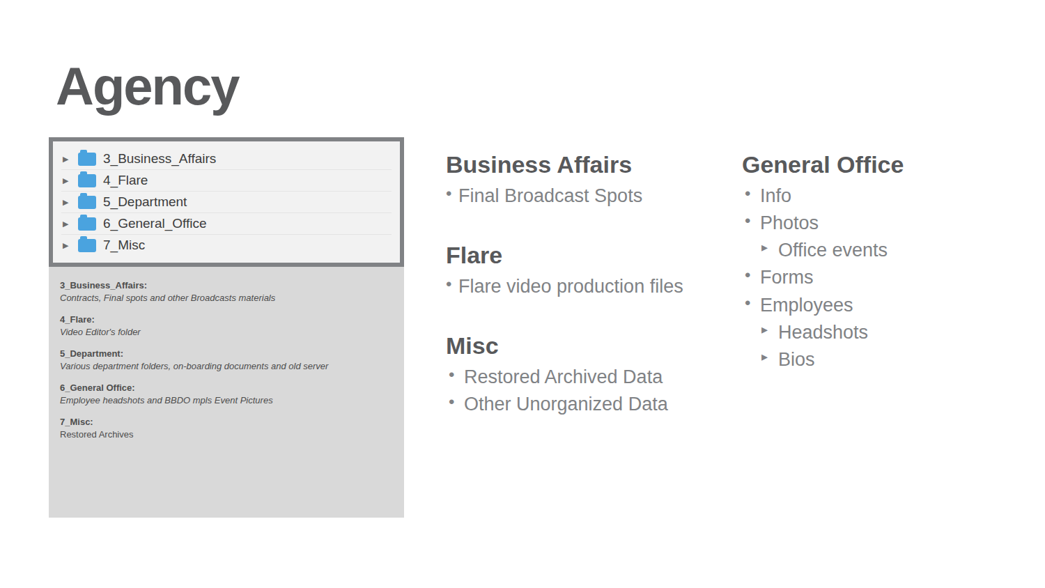Agency
▶ 3_Business_Affairs
▶ 4_Flare
▶ 5_Department
▶ 6_General_Office
▶ 7_Misc
3_Business_Affairs:
Contracts, Final spots and other Broadcasts materials
4_Flare:
Video Editor's folder
5_Department:
Various department folders, on-boarding documents and old server
6_General Office:
Employee headshots and BBDO mpls Event Pictures
7_Misc:
Restored Archives
Business Affairs
Final Broadcast Spots
Flare
Flare video production files
Misc
Restored Archived Data
Other Unorganized Data
General Office
Info
Photos
Office events
Forms
Employees
Headshots
Bios